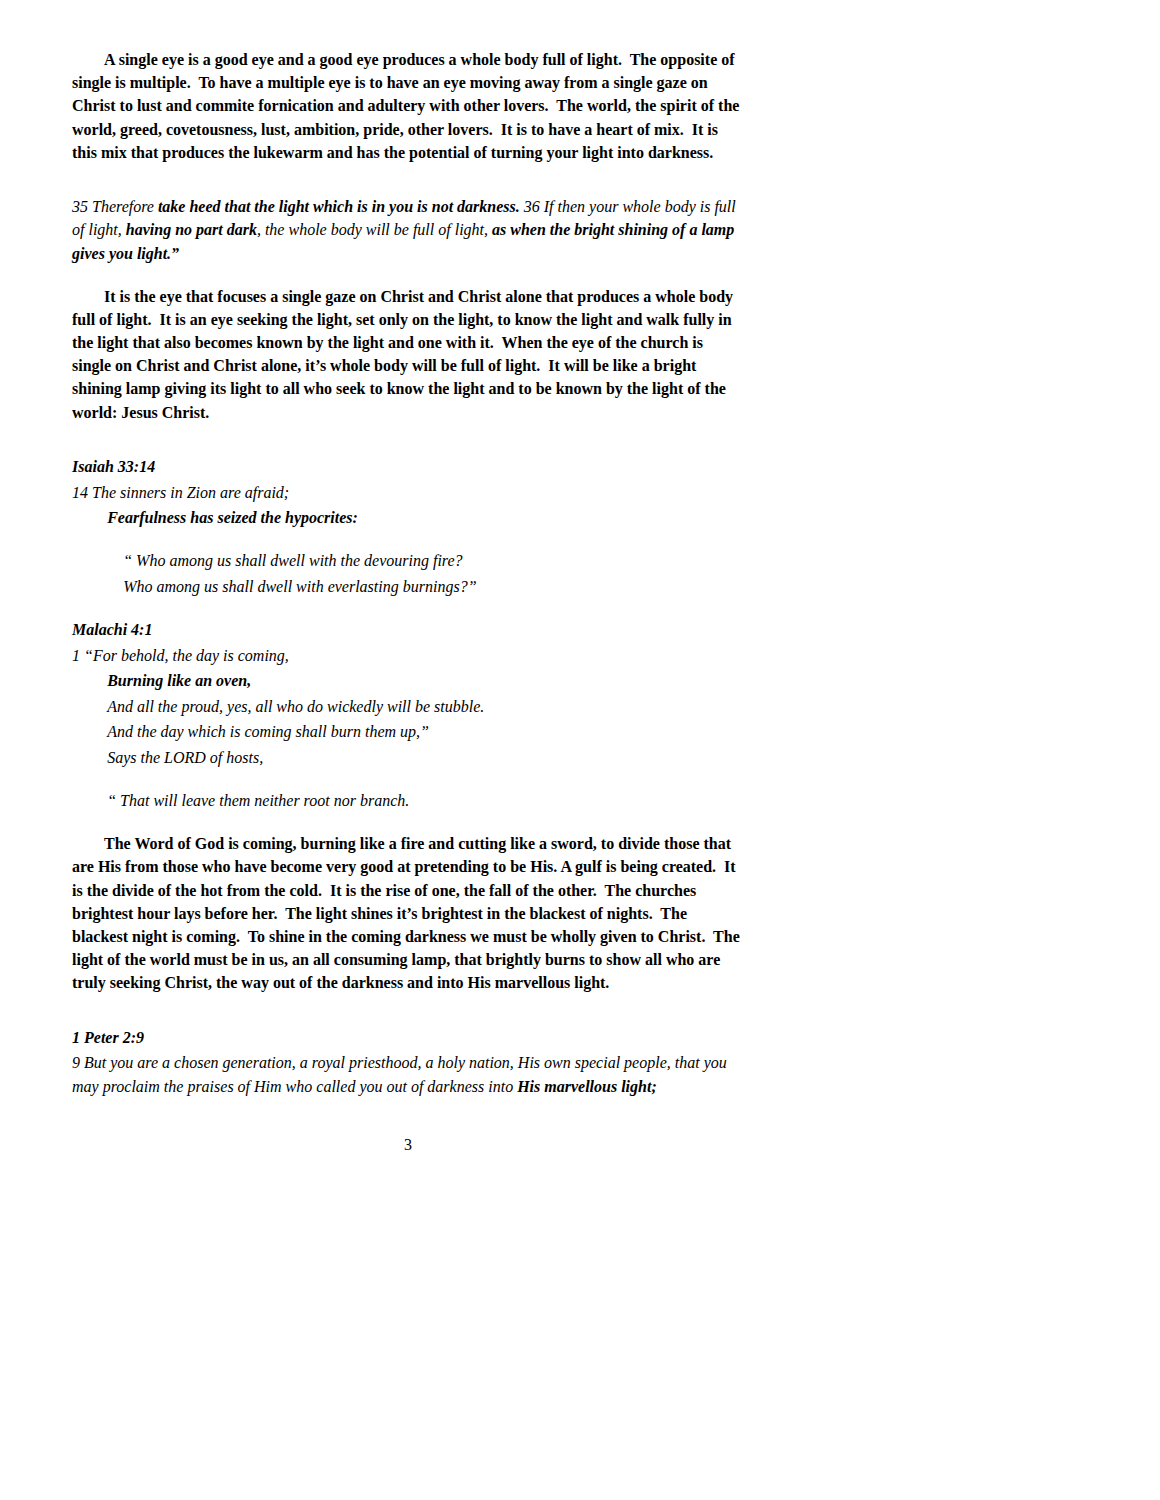A single eye is a good eye and a good eye produces a whole body full of light. The opposite of single is multiple. To have a multiple eye is to have an eye moving away from a single gaze on Christ to lust and commite fornication and adultery with other lovers. The world, the spirit of the world, greed, covetousness, lust, ambition, pride, other lovers. It is to have a heart of mix. It is this mix that produces the lukewarm and has the potential of turning your light into darkness.
35 Therefore take heed that the light which is in you is not darkness. 36 If then your whole body is full of light, having no part dark, the whole body will be full of light, as when the bright shining of a lamp gives you light.”
It is the eye that focuses a single gaze on Christ and Christ alone that produces a whole body full of light. It is an eye seeking the light, set only on the light, to know the light and walk fully in the light that also becomes known by the light and one with it. When the eye of the church is single on Christ and Christ alone, it’s whole body will be full of light. It will be like a bright shining lamp giving its light to all who seek to know the light and to be known by the light of the world: Jesus Christ.
Isaiah 33:14
14 The sinners in Zion are afraid;
Fearfulness has seized the hypocrites:
“ Who among us shall dwell with the devouring fire?
Who among us shall dwell with everlasting burnings?”
Malachi 4:1
1 “For behold, the day is coming,
Burning like an oven,
And all the proud, yes, all who do wickedly will be stubble.
And the day which is coming shall burn them up,”
Says the LORD of hosts,
“ That will leave them neither root nor branch.
The Word of God is coming, burning like a fire and cutting like a sword, to divide those that are His from those who have become very good at pretending to be His. A gulf is being created. It is the divide of the hot from the cold. It is the rise of one, the fall of the other. The churches brightest hour lays before her. The light shines it’s brightest in the blackest of nights. The blackest night is coming. To shine in the coming darkness we must be wholly given to Christ. The light of the world must be in us, an all consuming lamp, that brightly burns to show all who are truly seeking Christ, the way out of the darkness and into His marvellous light.
1 Peter 2:9
9 But you are a chosen generation, a royal priesthood, a holy nation, His own special people, that you may proclaim the praises of Him who called you out of darkness into His marvellous light;
3